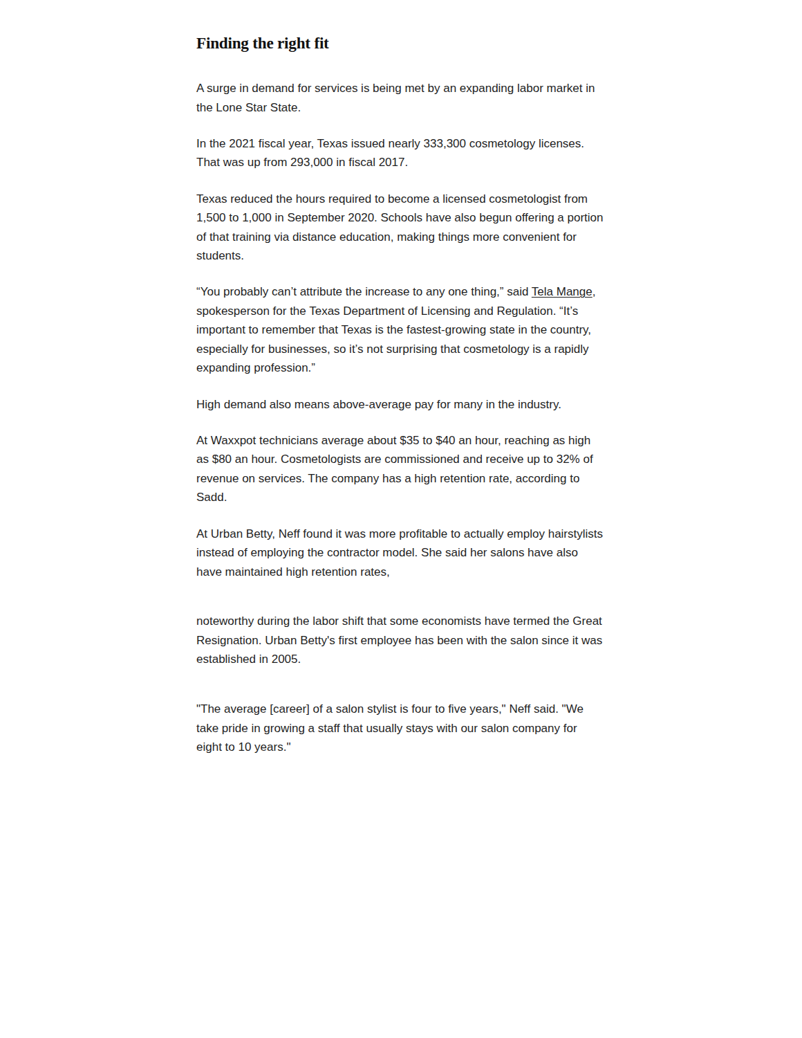Finding the right fit
A surge in demand for services is being met by an expanding labor market in the Lone Star State.
In the 2021 fiscal year, Texas issued nearly 333,300 cosmetology licenses. That was up from 293,000 in fiscal 2017.
Texas reduced the hours required to become a licensed cosmetologist from 1,500 to 1,000 in September 2020. Schools have also begun offering a portion of that training via distance education, making things more convenient for students.
“You probably can’t attribute the increase to any one thing,” said Tela Mange, spokesperson for the Texas Department of Licensing and Regulation. “It’s important to remember that Texas is the fastest-growing state in the country, especially for businesses, so it’s not surprising that cosmetology is a rapidly expanding profession.”
High demand also means above-average pay for many in the industry.
At Waxxpot technicians average about $35 to $40 an hour, reaching as high as $80 an hour. Cosmetologists are commissioned and receive up to 32% of revenue on services. The company has a high retention rate, according to Sadd.
At Urban Betty, Neff found it was more profitable to actually employ hairstylists instead of employing the contractor model. She said her salons have also have maintained high retention rates,
noteworthy during the labor shift that some economists have termed the Great Resignation. Urban Betty's first employee has been with the salon since it was established in 2005.
"The average [career] of a salon stylist is four to five years," Neff said. "We take pride in growing a staff that usually stays with our salon company for eight to 10 years."